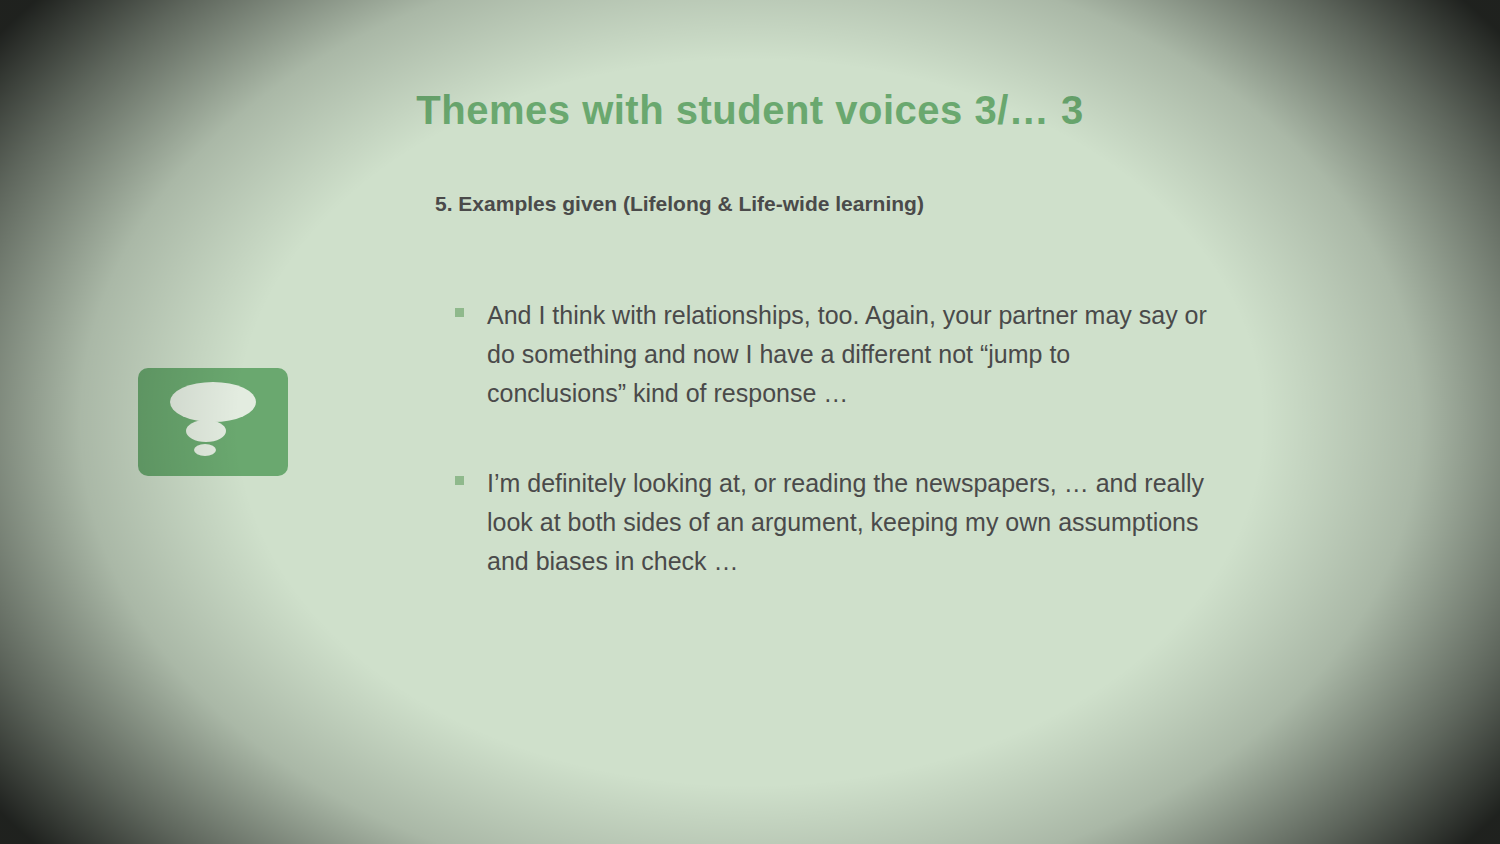Themes with student voices 3/… 3
5. Examples given (Lifelong & Life-wide learning)
And I think with relationships, too. Again, your partner may say or do something and now I have a different not “jump to conclusions” kind of response …
I’m definitely looking at, or reading the newspapers, … and really look at both sides of an argument, keeping my own assumptions and biases in check …